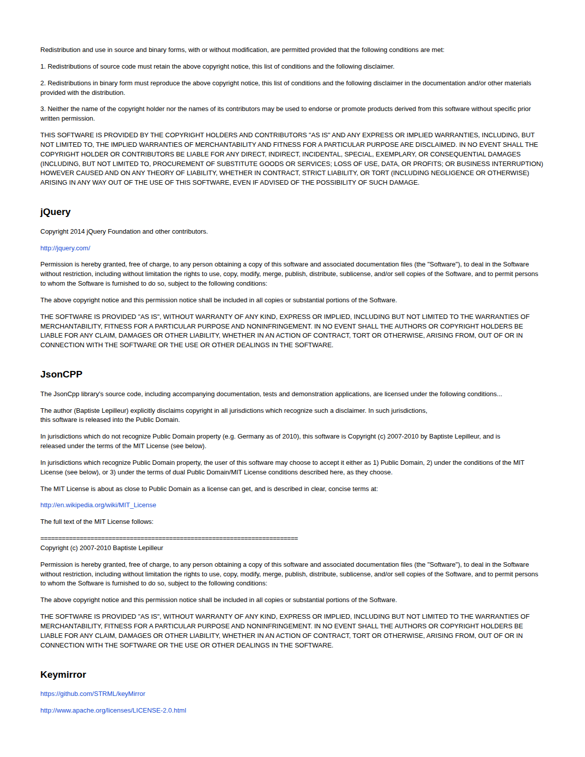Redistribution and use in source and binary forms, with or without modification, are permitted provided that the following conditions are met:
1. Redistributions of source code must retain the above copyright notice, this list of conditions and the following disclaimer.
2. Redistributions in binary form must reproduce the above copyright notice, this list of conditions and the following disclaimer in the documentation and/or other materials provided with the distribution.
3. Neither the name of the copyright holder nor the names of its contributors may be used to endorse or promote products derived from this software without specific prior written permission.
THIS SOFTWARE IS PROVIDED BY THE COPYRIGHT HOLDERS AND CONTRIBUTORS "AS IS" AND ANY EXPRESS OR IMPLIED WARRANTIES, INCLUDING, BUT NOT LIMITED TO, THE IMPLIED WARRANTIES OF MERCHANTABILITY AND FITNESS FOR A PARTICULAR PURPOSE ARE DISCLAIMED. IN NO EVENT SHALL THE COPYRIGHT HOLDER OR CONTRIBUTORS BE LIABLE FOR ANY DIRECT, INDIRECT, INCIDENTAL, SPECIAL, EXEMPLARY, OR CONSEQUENTIAL DAMAGES (INCLUDING, BUT NOT LIMITED TO, PROCUREMENT OF SUBSTITUTE GOODS OR SERVICES; LOSS OF USE, DATA, OR PROFITS; OR BUSINESS INTERRUPTION) HOWEVER CAUSED AND ON ANY THEORY OF LIABILITY, WHETHER IN CONTRACT, STRICT LIABILITY, OR TORT (INCLUDING NEGLIGENCE OR OTHERWISE) ARISING IN ANY WAY OUT OF THE USE OF THIS SOFTWARE, EVEN IF ADVISED OF THE POSSIBILITY OF SUCH DAMAGE.
jQuery
Copyright 2014 jQuery Foundation and other contributors.
http://jquery.com/
Permission is hereby granted, free of charge, to any person obtaining a copy of this software and associated documentation files (the "Software"), to deal in the Software without restriction, including without limitation the rights to use, copy, modify, merge, publish, distribute, sublicense, and/or sell copies of the Software, and to permit persons to whom the Software is furnished to do so, subject to the following conditions:
The above copyright notice and this permission notice shall be included in all copies or substantial portions of the Software.
THE SOFTWARE IS PROVIDED "AS IS", WITHOUT WARRANTY OF ANY KIND, EXPRESS OR IMPLIED, INCLUDING BUT NOT LIMITED TO THE WARRANTIES OF MERCHANTABILITY, FITNESS FOR A PARTICULAR PURPOSE AND NONINFRINGEMENT. IN NO EVENT SHALL THE AUTHORS OR COPYRIGHT HOLDERS BE LIABLE FOR ANY CLAIM, DAMAGES OR OTHER LIABILITY, WHETHER IN AN ACTION OF CONTRACT, TORT OR OTHERWISE, ARISING FROM, OUT OF OR IN CONNECTION WITH THE SOFTWARE OR THE USE OR OTHER DEALINGS IN THE SOFTWARE.
JsonCPP
The JsonCpp library's source code, including accompanying documentation, tests and demonstration applications, are licensed under the following conditions...
The author (Baptiste Lepilleur) explicitly disclaims copyright in all jurisdictions which recognize such a disclaimer. In such jurisdictions,
this software is released into the Public Domain.
In jurisdictions which do not recognize Public Domain property (e.g. Germany as of 2010), this software is Copyright (c) 2007-2010 by Baptiste Lepilleur, and is
released under the terms of the MIT License (see below).
In jurisdictions which recognize Public Domain property, the user of this software may choose to accept it either as 1) Public Domain, 2) under the conditions of the MIT License (see below), or 3) under the terms of dual Public Domain/MIT License conditions described here, as they choose.
The MIT License is about as close to Public Domain as a license can get, and is described in clear, concise terms at:
http://en.wikipedia.org/wiki/MIT_License
The full text of the MIT License follows:
========================================================================
Copyright (c) 2007-2010 Baptiste Lepilleur
Permission is hereby granted, free of charge, to any person obtaining a copy of this software and associated documentation files (the "Software"), to deal in the Software without restriction, including without limitation the rights to use, copy, modify, merge, publish, distribute, sublicense, and/or sell copies of the Software, and to permit persons to whom the Software is furnished to do so, subject to the following conditions:
The above copyright notice and this permission notice shall be included in all copies or substantial portions of the Software.
THE SOFTWARE IS PROVIDED "AS IS", WITHOUT WARRANTY OF ANY KIND, EXPRESS OR IMPLIED, INCLUDING BUT NOT LIMITED TO THE WARRANTIES OF MERCHANTABILITY, FITNESS FOR A PARTICULAR PURPOSE AND NONINFRINGEMENT. IN NO EVENT SHALL THE AUTHORS OR COPYRIGHT HOLDERS BE LIABLE FOR ANY CLAIM, DAMAGES OR OTHER LIABILITY, WHETHER IN AN ACTION OF CONTRACT, TORT OR OTHERWISE, ARISING FROM, OUT OF OR IN CONNECTION WITH THE SOFTWARE OR THE USE OR OTHER DEALINGS IN THE SOFTWARE.
Keymirror
https://github.com/STRML/keyMirror
http://www.apache.org/licenses/LICENSE-2.0.html